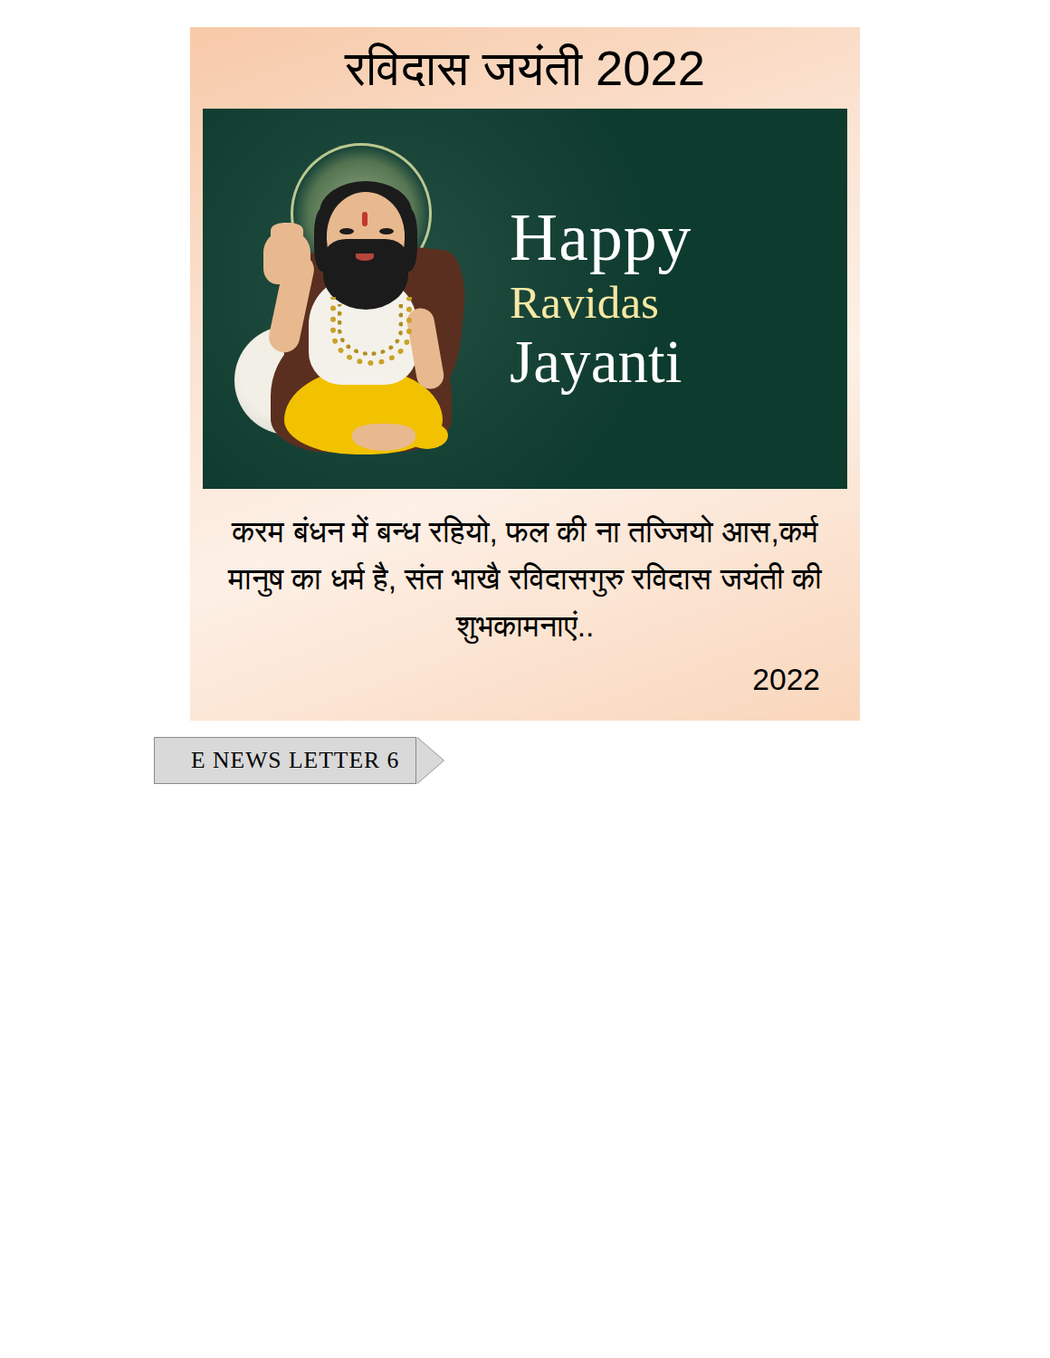रविदास जयंती 2022
Happy Ravidas Jayanti
करम बंधन में बन्ध रहियो, फल की ना तज्जियो आस,कर्म मानुष का धर्म है, संत भाखै रविदासगुरु रविदास जयंती की शुभकामनाएं..
2022
E NEWS LETTER 6